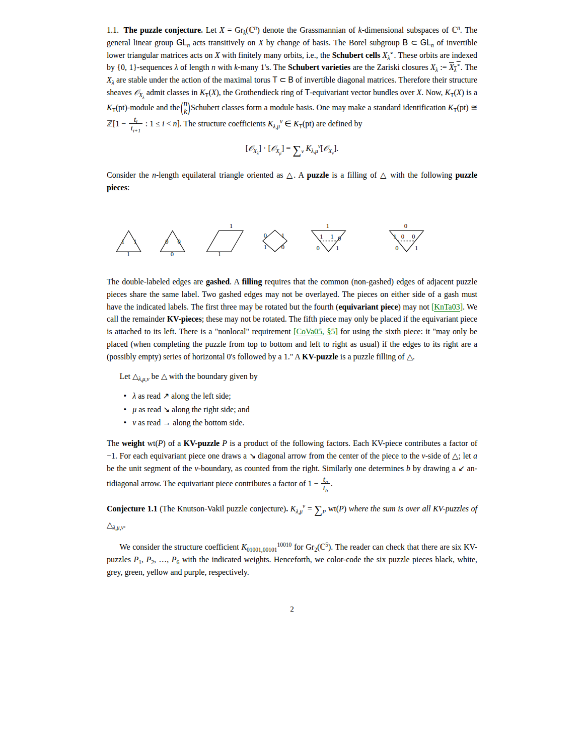1.1.
The puzzle conjecture.
Let X = Grk(ℂn) denote the Grassmannian of k-dimensional subspaces of ℂn. The general linear group GLn acts transitively on X by change of basis. The Borel subgroup B ⊂ GLn of invertible lower triangular matrices acts on X with finitely many orbits, i.e., the Schubert cells Xλ∘. These orbits are indexed by {0, 1}-sequences λ of length n with k-many 1's. The Schubert varieties are the Zariski closures Xλ := Xλ∘. The Xλ are stable under the action of the maximal torus T ⊂ B of invertible diagonal matrices. Therefore their structure sheaves 𝒪Xλ admit classes in KT(X), the Grothendieck ring of T-equivariant vector bundles over X. Now, KT(X) is a KT(pt)-module and the (nk) Schubert classes form a module basis. One may make a standard identification KT(pt) ≅ ℤ[1 − ti ti+1 : 1 ≤ i < n]. The structure coefficients Kλ,μν ∈ KT(pt) are defined by
[𝒪Xλ] · [𝒪Xμ] = ∑ν Kλ,μν[𝒪Xν].
Consider the n-length equilateral triangle oriented as △. A puzzle is a filling of △ with the following puzzle pieces:
1 1 1 0 0 0 1 1 0 1 1 0 1 1 1 0 0 1 0 1 0 0 0 1
The double-labeled edges are gashed. A filling requires that the common (non-gashed) edges of adjacent puzzle pieces share the same label. Two gashed edges may not be overlayed. The pieces on either side of a gash must have the indicated labels. The first three may be rotated but the fourth (equivariant piece) may not [KnTa03]. We call the remainder KV-pieces; these may not be rotated. The fifth piece may only be placed if the equivariant piece is attached to its left. There is a "nonlocal" requirement [CoVa05, §5] for using the sixth piece: it "may only be placed (when completing the puzzle from top to bottom and left to right as usual) if the edges to its right are a (possibly empty) series of horizontal 0's followed by a 1." A KV-puzzle is a puzzle filling of △.
Let △λ,μ,ν be △ with the boundary given by
λ as read ↗ along the left side;
μ as read ↘ along the right side; and
ν as read → along the bottom side.
The weight wt(P) of a KV-puzzle P is a product of the following factors. Each KV-piece contributes a factor of −1. For each equivariant piece one draws a ↘ diagonal arrow from the center of the piece to the ν-side of △; let a be the unit segment of the ν-boundary, as counted from the right. Similarly one determines b by drawing a ↙ antidiagonal arrow. The equivariant piece contributes a factor of 1 − ta tb.
Conjecture 1.1 (The Knutson-Vakil puzzle conjecture). Kλ,μν = ∑P wt(P) where the sum is over all KV-puzzles of △λ,μ,ν.
We consider the structure coefficient K01001,0010110010 for Gr2(ℂ5). The reader can check that there are six KV-puzzles P1, P2, …, P6 with the indicated weights. Henceforth, we color-code the six puzzle pieces black, white, grey, green, yellow and purple, respectively.
2